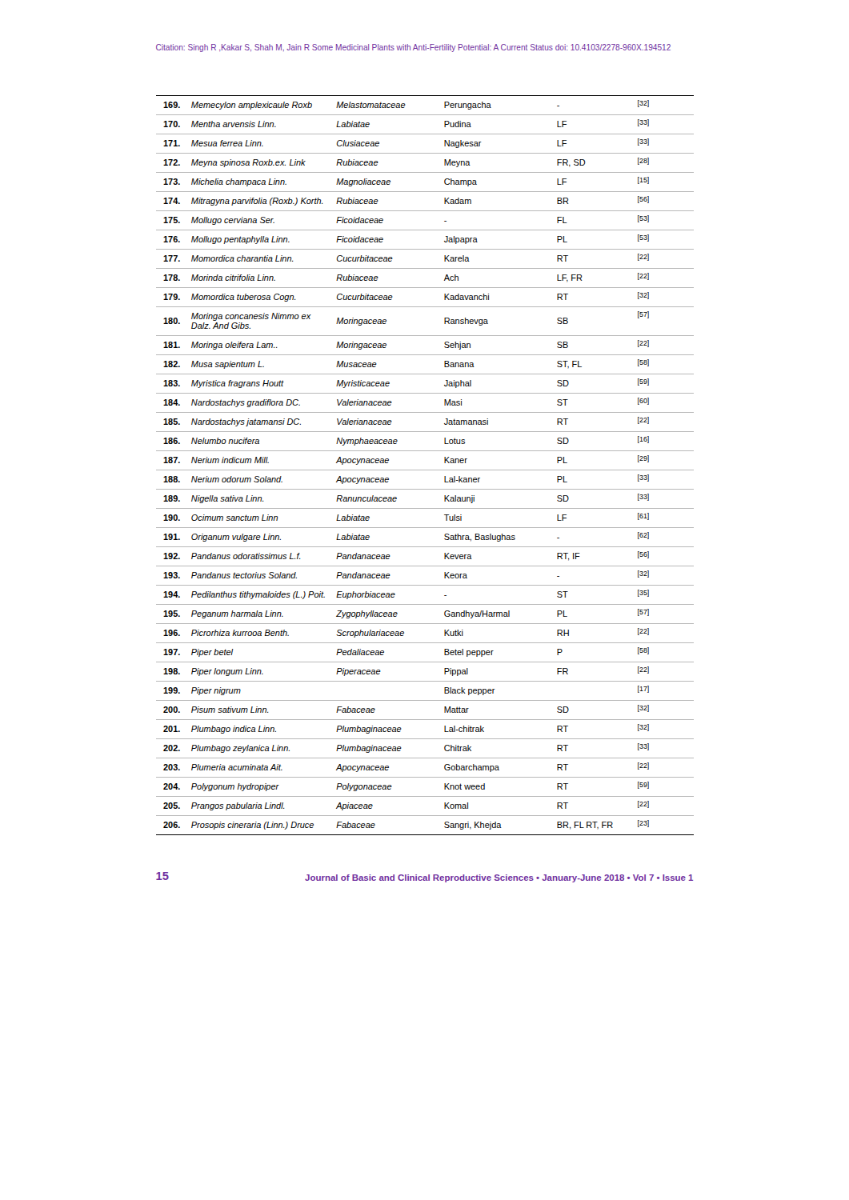Citation: Singh R ,Kakar S, Shah M, Jain R Some Medicinal Plants with Anti-Fertility Potential: A Current Status doi: 10.4103/2278-960X.194512
| 169. | Memecylon amplexicaule Roxb | Melastomataceae | Perungacha | - | [32] |
| 170. | Mentha arvensis Linn. | Labiatae | Pudina | LF | [33] |
| 171. | Mesua ferrea Linn. | Clusiaceae | Nagkesar | LF | [33] |
| 172. | Meyna spinosa Roxb.ex. Link | Rubiaceae | Meyna | FR, SD | [28] |
| 173. | Michelia champaca Linn. | Magnoliaceae | Champa | LF | [15] |
| 174. | Mitragyna parvifolia (Roxb.) Korth. | Rubiaceae | Kadam | BR | [56] |
| 175. | Mollugo cerviana Ser. | Ficoidaceae | - | FL | [53] |
| 176. | Mollugo pentaphylla Linn. | Ficoidaceae | Jalpapra | PL | [53] |
| 177. | Momordica charantia Linn. | Cucurbitaceae | Karela | RT | [22] |
| 178. | Morinda citrifolia Linn. | Rubiaceae | Ach | LF, FR | [22] |
| 179. | Momordica tuberosa Cogn. | Cucurbitaceae | Kadavanchi | RT | [32] |
| 180. | Moringa concanesis Nimmo ex Dalz. And Gibs. | Moringaceae | Ranshevga | SB | [57] |
| 181. | Moringa oleifera Lam.. | Moringaceae | Sehjan | SB | [22] |
| 182. | Musa sapientum L. | Musaceae | Banana | ST, FL | [58] |
| 183. | Myristica fragrans Houtt | Myristicaceae | Jaiphal | SD | [59] |
| 184. | Nardostachys gradiflora DC. | Valerianaceae | Masi | ST | [60] |
| 185. | Nardostachys jatamansi DC. | Valerianaceae | Jatamanasi | RT | [22] |
| 186. | Nelumbo nucifera | Nymphaeaceae | Lotus | SD | [16] |
| 187. | Nerium indicum Mill. | Apocynaceae | Kaner | PL | [29] |
| 188. | Nerium odorum Soland. | Apocynaceae | Lal-kaner | PL | [33] |
| 189. | Nigella sativa Linn. | Ranunculaceae | Kalaunji | SD | [33] |
| 190. | Ocimum sanctum Linn | Labiatae | Tulsi | LF | [61] |
| 191. | Origanum vulgare Linn. | Labiatae | Sathra, Baslughas | - | [62] |
| 192. | Pandanus odoratissimus L.f. | Pandanaceae | Kevera | RT, IF | [56] |
| 193. | Pandanus tectorius Soland. | Pandanaceae | Keora | - | [32] |
| 194. | Pedilanthus tithymaloides (L.) Poit. | Euphorbiaceae | - | ST | [35] |
| 195. | Peganum harmala Linn. | Zygophyllaceae | Gandhya/Harmal | PL | [57] |
| 196. | Picrorhiza kurrooa Benth. | Scrophulariaceae | Kutki | RH | [22] |
| 197. | Piper betel | Pedaliaceae | Betel pepper | P | [58] |
| 198. | Piper longum Linn. | Piperaceae | Pippal | FR | [22] |
| 199. | Piper nigrum | | Black pepper | | [17] |
| 200. | Pisum sativum Linn. | Fabaceae | Mattar | SD | [32] |
| 201. | Plumbago indica Linn. | Plumbaginaceae | Lal-chitrak | RT | [32] |
| 202. | Plumbago zeylanica Linn. | Plumbaginaceae | Chitrak | RT | [33] |
| 203. | Plumeria acuminata Ait. | Apocynaceae | Gobarchampa | RT | [22] |
| 204. | Polygonum hydropiper | Polygonaceae | Knot weed | RT | [59] |
| 205. | Prangos pabularia Lindl. | Apiaceae | Komal | RT | [22] |
| 206. | Prosopis cineraria (Linn.) Druce | Fabaceae | Sangri, Khejda | BR, FL RT, FR | [23] |
15
Journal of Basic and Clinical Reproductive Sciences • January-June 2018 • Vol 7 • Issue 1